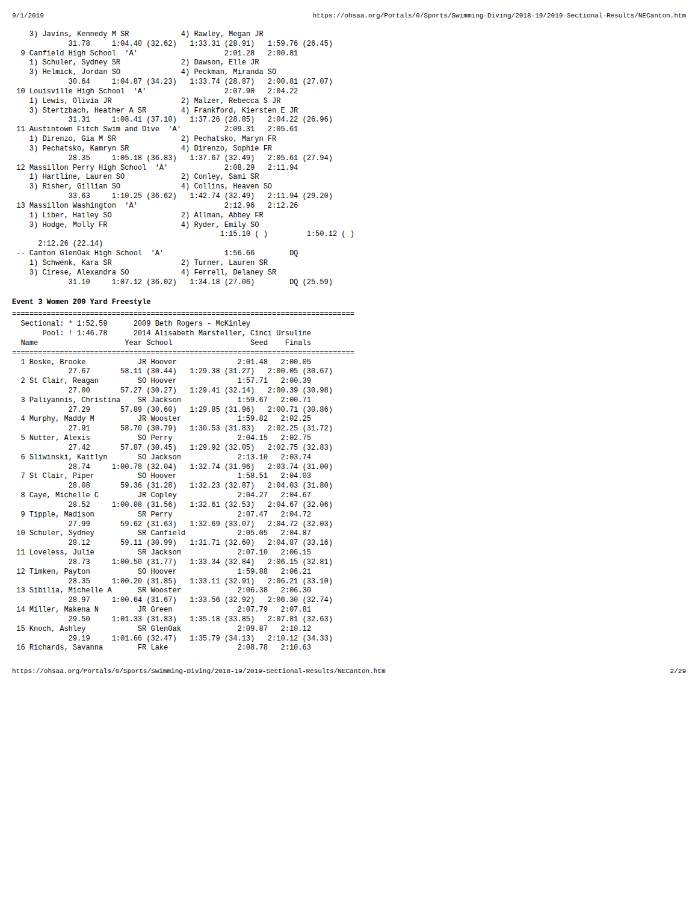9/1/2019 https://ohsaa.org/Portals/0/Sports/Swimming-Diving/2018-19/2019-Sectional-Results/NECanton.htm
    3) Javins, Kennedy M SR            4) Rawley, Megan JR
             31.78     1:04.40 (32.62)   1:33.31 (28.91)   1:59.76 (26.45)
  9 Canfield High School  'A'                    2:01.28   2:00.81
    1) Schuler, Sydney SR              2) Dawson, Elle JR
    3) Helmick, Jordan SO              4) Peckman, Miranda SO
             30.64     1:04.87 (34.23)   1:33.74 (28.87)   2:00.81 (27.07)
 10 Louisville High School  'A'                  2:07.90   2:04.22
    1) Lewis, Olivia JR                2) Malzer, Rebecca S JR
    3) Stertzbach, Heather A SR        4) Frankford, Kiersten E JR
             31.31     1:08.41 (37.10)   1:37.26 (28.85)   2:04.22 (26.96)
 11 Austintown Fitch Swim and Dive  'A'          2:09.31   2:05.61
    1) Direnzo, Gia M SR               2) Pechatsko, Maryn FR
    3) Pechatsko, Kamryn SR            4) Direnzo, Sophie FR
             28.35     1:05.18 (36.83)   1:37.67 (32.49)   2:05.61 (27.94)
 12 Massillon Perry High School  'A'             2:08.29   2:11.94
    1) Hartline, Lauren SO             2) Conley, Sami SR
    3) Risher, Gillian SO              4) Collins, Heaven SO
             33.63     1:10.25 (36.62)   1:42.74 (32.49)   2:11.94 (29.20)
 13 Massillon Washington  'A'                    2:12.96   2:12.26
    1) Liber, Hailey SO                2) Allman, Abbey FR
    3) Hodge, Molly FR                 4) Ryder, Emily SO
                                                1:15.10 ( )         1:50.12 ( )
      2:12.26 (22.14)
 -- Canton GlenOak High School  'A'              1:56.66        DQ
    1) Schwenk, Kara SR                2) Turner, Lauren SR
    3) Cirese, Alexandra SO            4) Ferrell, Delaney SR
             31.10     1:07.12 (36.02)   1:34.18 (27.06)        DQ (25.59)
Event 3 Women 200 Yard Freestyle
===============================================================================
  Sectional: * 1:52.59      2009 Beth Rogers - McKinley
       Pool: ! 1:46.78      2014 Alisabeth Marsteller, Cinci Ursuline
  Name                    Year School                  Seed    Finals
===============================================================================
  1 Boske, Brooke            JR Hoover              2:01.48   2:00.05
             27.67       58.11 (30.44)   1:29.38 (31.27)   2:00.05 (30.67)
  2 St Clair, Reagan         SO Hoover              1:57.71   2:00.39
             27.00       57.27 (30.27)   1:29.41 (32.14)   2:00.39 (30.98)
  3 Paliyannis, Christina    SR Jackson             1:59.67   2:00.71
             27.29       57.89 (30.60)   1:29.85 (31.96)   2:00.71 (30.86)
  4 Murphy, Maddy M          JR Wooster             1:59.82   2:02.25
             27.91       58.70 (30.79)   1:30.53 (31.83)   2:02.25 (31.72)
  5 Nutter, Alexis           SO Perry               2:04.15   2:02.75
             27.42       57.87 (30.45)   1:29.92 (32.05)   2:02.75 (32.83)
  6 Sliwinski, Kaitlyn       SO Jackson             2:13.10   2:03.74
             28.74     1:00.78 (32.04)   1:32.74 (31.96)   2:03.74 (31.00)
  7 St Clair, Piper          SO Hoover              1:58.51   2:04.03
             28.08       59.36 (31.28)   1:32.23 (32.87)   2:04.03 (31.80)
  8 Caye, Michelle C         JR Copley              2:04.27   2:04.67
             28.52     1:00.08 (31.56)   1:32.61 (32.53)   2:04.67 (32.06)
  9 Tipple, Madison          SR Perry               2:07.47   2:04.72
             27.99       59.62 (31.63)   1:32.69 (33.07)   2:04.72 (32.03)
 10 Schuler, Sydney          SR Canfield            2:05.05   2:04.87
             28.12       59.11 (30.99)   1:31.71 (32.60)   2:04.87 (33.16)
 11 Loveless, Julie          SR Jackson             2:07.10   2:06.15
             28.73     1:00.50 (31.77)   1:33.34 (32.84)   2:06.15 (32.81)
 12 Timken, Payton           SO Hoover              1:59.88   2:06.21
             28.35     1:00.20 (31.85)   1:33.11 (32.91)   2:06.21 (33.10)
 13 Sibilia, Michelle A      SR Wooster             2:06.38   2:06.30
             28.97     1:00.64 (31.67)   1:33.56 (32.92)   2:06.30 (32.74)
 14 Miller, Makena N         JR Green               2:07.79   2:07.81
             29.50     1:01.33 (31.83)   1:35.18 (33.85)   2:07.81 (32.63)
 15 Knoch, Ashley            SR GlenOak             2:09.87   2:10.12
             29.19     1:01.66 (32.47)   1:35.79 (34.13)   2:10.12 (34.33)
 16 Richards, Savanna        FR Lake                2:08.78   2:10.63
https://ohsaa.org/Portals/0/Sports/Swimming-Diving/2018-19/2019-Sectional-Results/NECanton.htm 2/29